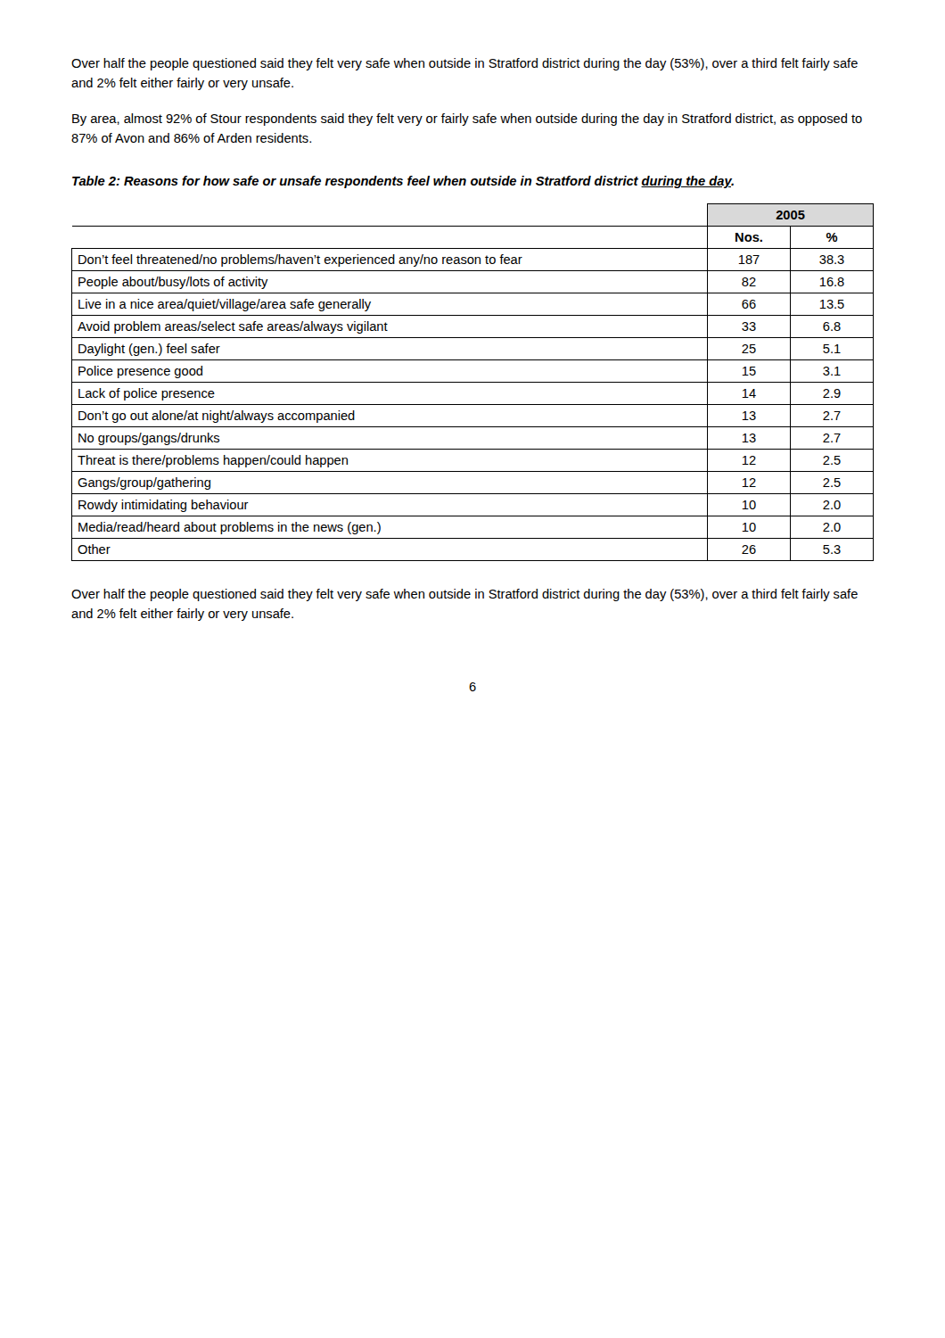Over half the people questioned said they felt very safe when outside in Stratford district during the day (53%), over a third felt fairly safe and 2% felt either fairly or very unsafe.
By area, almost 92% of Stour respondents said they felt very or fairly safe when outside during the day in Stratford district, as opposed to 87% of Avon and 86% of Arden residents.
Table 2: Reasons for how safe or unsafe respondents feel when outside in Stratford district during the day.
| | 2005 |
| --- | --- |
| | Nos. | % |
| Don’t feel threatened/no problems/haven’t experienced any/no reason to fear | 187 | 38.3 |
| People about/busy/lots of activity | 82 | 16.8 |
| Live in a nice area/quiet/village/area safe generally | 66 | 13.5 |
| Avoid problem areas/select safe areas/always vigilant | 33 | 6.8 |
| Daylight (gen.) feel safer | 25 | 5.1 |
| Police presence good | 15 | 3.1 |
| Lack of police presence | 14 | 2.9 |
| Don’t go out alone/at night/always accompanied | 13 | 2.7 |
| No groups/gangs/drunks | 13 | 2.7 |
| Threat is there/problems happen/could happen | 12 | 2.5 |
| Gangs/group/gathering | 12 | 2.5 |
| Rowdy intimidating behaviour | 10 | 2.0 |
| Media/read/heard about problems in the news (gen.) | 10 | 2.0 |
| Other | 26 | 5.3 |
Over half the people questioned said they felt very safe when outside in Stratford district during the day (53%), over a third felt fairly safe and 2% felt either fairly or very unsafe.
6